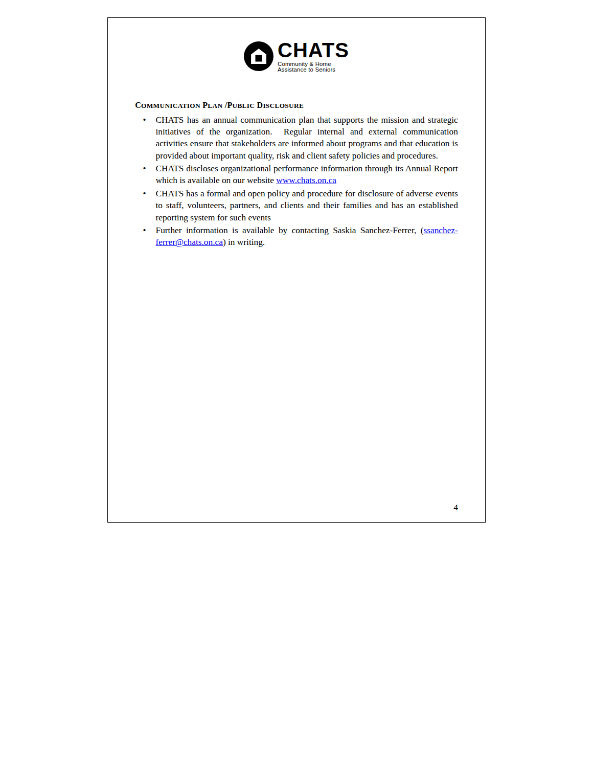CHATS Community & Home
Assistance to Seniors
COMMUNICATION PLAN /PUBLIC DISCLOSURE
CHATS has an annual communication plan that supports the mission and strategic initiatives of the organization. Regular internal and external communication activities ensure that stakeholders are informed about programs and that education is provided about important quality, risk and client safety policies and procedures.
CHATS discloses organizational performance information through its Annual Report which is available on our website www.chats.on.ca
CHATS has a formal and open policy and procedure for disclosure of adverse events to staff, volunteers, partners, and clients and their families and has an established reporting system for such events
Further information is available by contacting Saskia Sanchez-Ferrer, (ssanchez-ferrer@chats.on.ca) in writing.
4